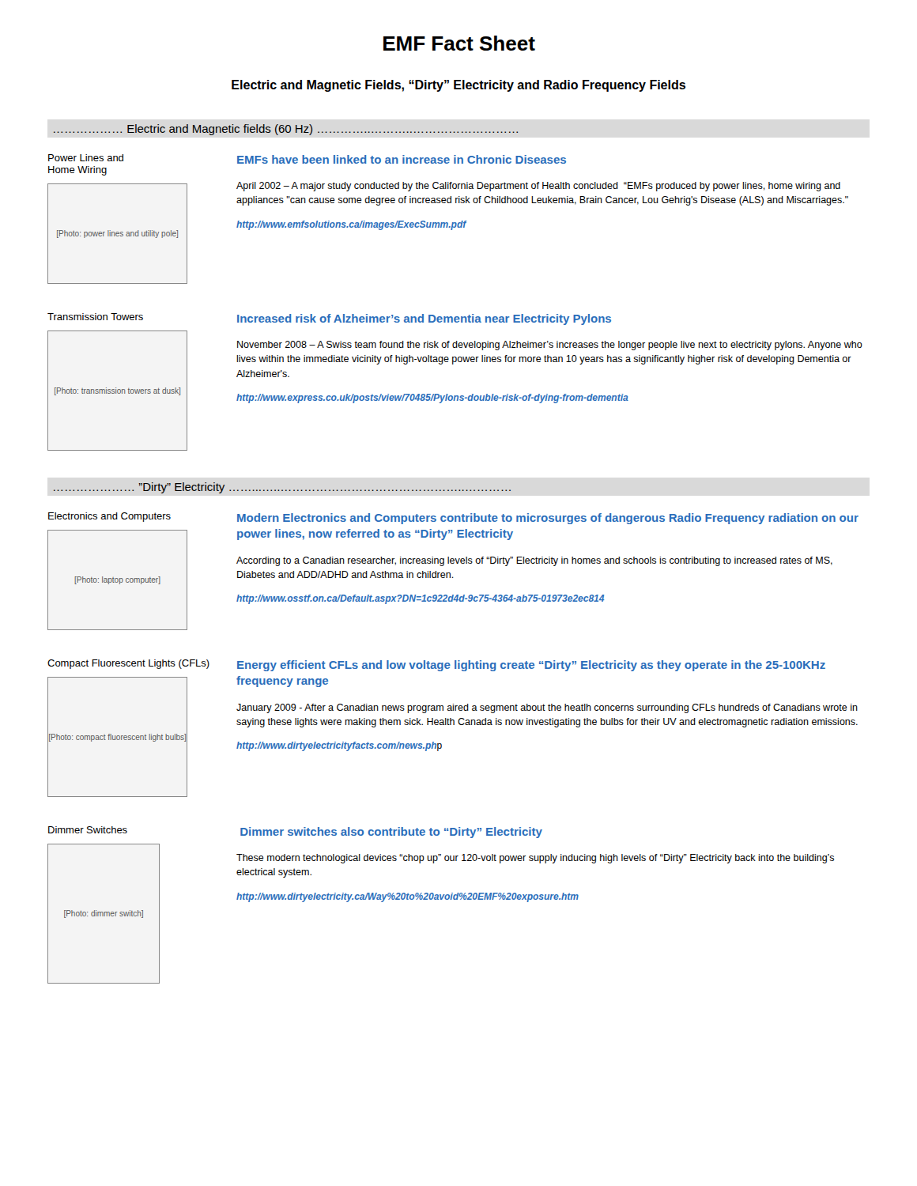EMF Fact Sheet
Electric and Magnetic Fields, “Dirty” Electricity and Radio Frequency Fields
……………… Electric and Magnetic fields (60 Hz) …………..………..………………………
Power Lines and
Home Wiring
[Photo: power lines and utility pole]
EMFs have been linked to an increase in Chronic Diseases
April 2002 – A major study conducted by the California Department of Health concluded “EMFs produced by power lines, home wiring and appliances "can cause some degree of increased risk of Childhood Leukemia, Brain Cancer, Lou Gehrig's Disease (ALS) and Miscarriages."
http://www.emfsolutions.ca/images/ExecSumm.pdf
Transmission Towers
[Photo: transmission towers at dusk]
Increased risk of Alzheimer’s and Dementia near Electricity Pylons
November 2008 – A Swiss team found the risk of developing Alzheimer’s increases the longer people live next to electricity pylons. Anyone who lives within the immediate vicinity of high-voltage power lines for more than 10 years has a significantly higher risk of developing Dementia or Alzheimer's.
http://www.express.co.uk/posts/view/70485/Pylons-double-risk-of-dying-from-dementia
………………… ”Dirty” Electricity ……...…..………………………………………..…………
Electronics and Computers
[Photo: laptop computer]
Modern Electronics and Computers contribute to microsurges of dangerous Radio Frequency radiation on our power lines, now referred to as “Dirty” Electricity
According to a Canadian researcher, increasing levels of “Dirty” Electricity in homes and schools is contributing to increased rates of MS, Diabetes and ADD/ADHD and Asthma in children.
http://www.osstf.on.ca/Default.aspx?DN=1c922d4d-9c75-4364-ab75-01973e2ec814
Compact Fluorescent Lights (CFLs)
[Photo: compact fluorescent light bulbs]
Energy efficient CFLs and low voltage lighting create “Dirty” Electricity as they operate in the 25-100KHz frequency range
January 2009 - After a Canadian news program aired a segment about the heatlh concerns surrounding CFLs hundreds of Canadians wrote in saying these lights were making them sick. Health Canada is now investigating the bulbs for their UV and electromagnetic radiation emissions.
http://www.dirtyelectricityfacts.com/news.php
Dimmer Switches
[Photo: dimmer switch]
Dimmer switches also contribute to “Dirty” Electricity
These modern technological devices “chop up” our 120-volt power supply inducing high levels of “Dirty” Electricity back into the building’s electrical system.
http://www.dirtyelectricity.ca/Way%20to%20avoid%20EMF%20exposure.htm